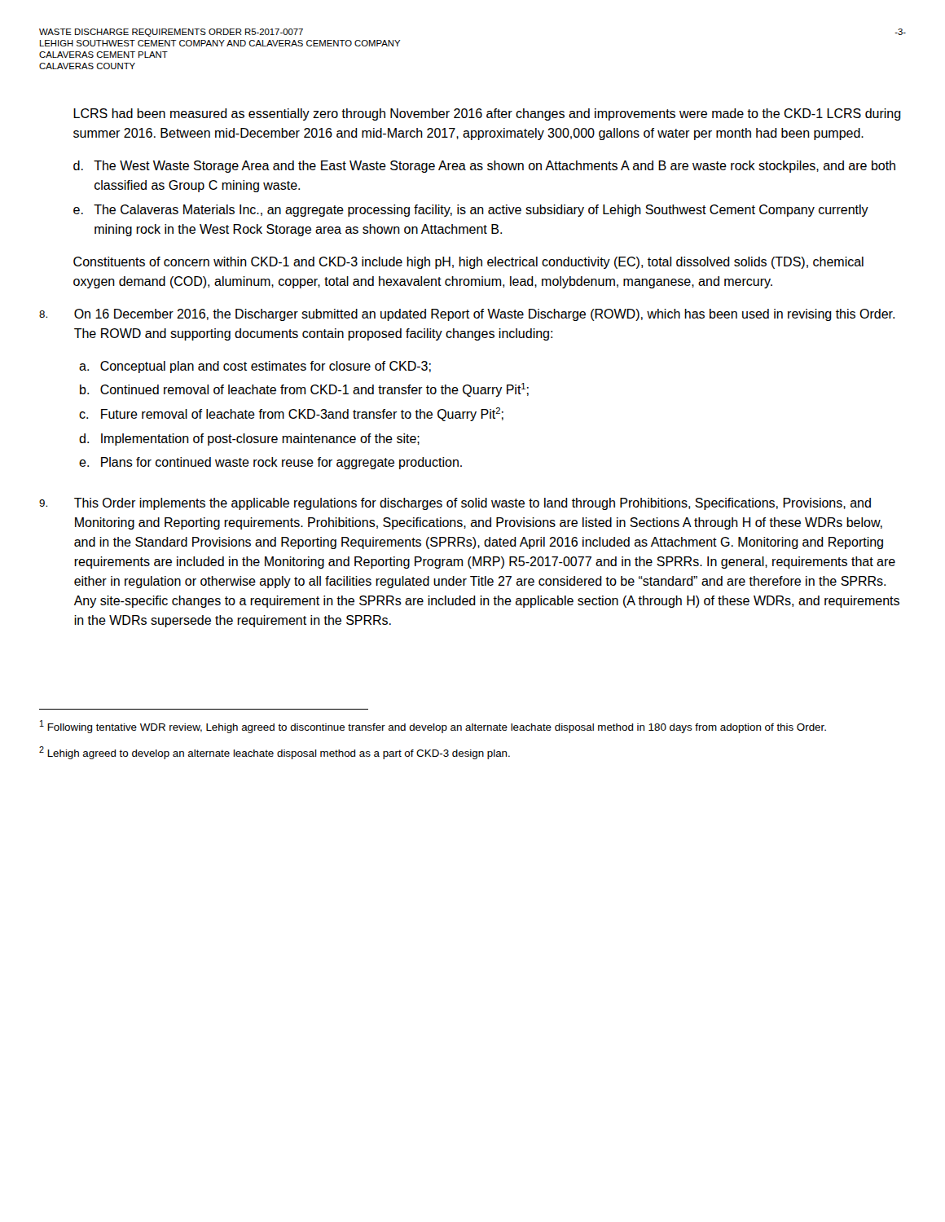-3- WASTE DISCHARGE REQUIREMENTS ORDER R5-2017-0077
LEHIGH SOUTHWEST CEMENT COMPANY AND CALAVERAS CEMENTO COMPANY
CALAVERAS CEMENT PLANT
CALAVERAS COUNTY
LCRS had been measured as essentially zero through November 2016 after changes and improvements were made to the CKD-1 LCRS during summer 2016. Between mid-December 2016 and mid-March 2017, approximately 300,000 gallons of water per month had been pumped.
d. The West Waste Storage Area and the East Waste Storage Area as shown on Attachments A and B are waste rock stockpiles, and are both classified as Group C mining waste.
e. The Calaveras Materials Inc., an aggregate processing facility, is an active subsidiary of Lehigh Southwest Cement Company currently mining rock in the West Rock Storage area as shown on Attachment B.
Constituents of concern within CKD-1 and CKD-3 include high pH, high electrical conductivity (EC), total dissolved solids (TDS), chemical oxygen demand (COD), aluminum, copper, total and hexavalent chromium, lead, molybdenum, manganese, and mercury.
8.
On 16 December 2016, the Discharger submitted an updated Report of Waste Discharge (ROWD), which has been used in revising this Order. The ROWD and supporting documents contain proposed facility changes including:
a. Conceptual plan and cost estimates for closure of CKD-3;
b. Continued removal of leachate from CKD-1 and transfer to the Quarry Pit1;
c. Future removal of leachate from CKD-3and transfer to the Quarry Pit2;
d. Implementation of post-closure maintenance of the site;
e. Plans for continued waste rock reuse for aggregate production.
9.
This Order implements the applicable regulations for discharges of solid waste to land through Prohibitions, Specifications, Provisions, and Monitoring and Reporting requirements. Prohibitions, Specifications, and Provisions are listed in Sections A through H of these WDRs below, and in the Standard Provisions and Reporting Requirements (SPRRs), dated April 2016 included as Attachment G. Monitoring and Reporting requirements are included in the Monitoring and Reporting Program (MRP) R5-2017-0077 and in the SPRRs. In general, requirements that are either in regulation or otherwise apply to all facilities regulated under Title 27 are considered to be “standard” and are therefore in the SPRRs. Any site-specific changes to a requirement in the SPRRs are included in the applicable section (A through H) of these WDRs, and requirements in the WDRs supersede the requirement in the SPRRs.
1 Following tentative WDR review, Lehigh agreed to discontinue transfer and develop an alternate leachate disposal method in 180 days from adoption of this Order.
2 Lehigh agreed to develop an alternate leachate disposal method as a part of CKD-3 design plan.